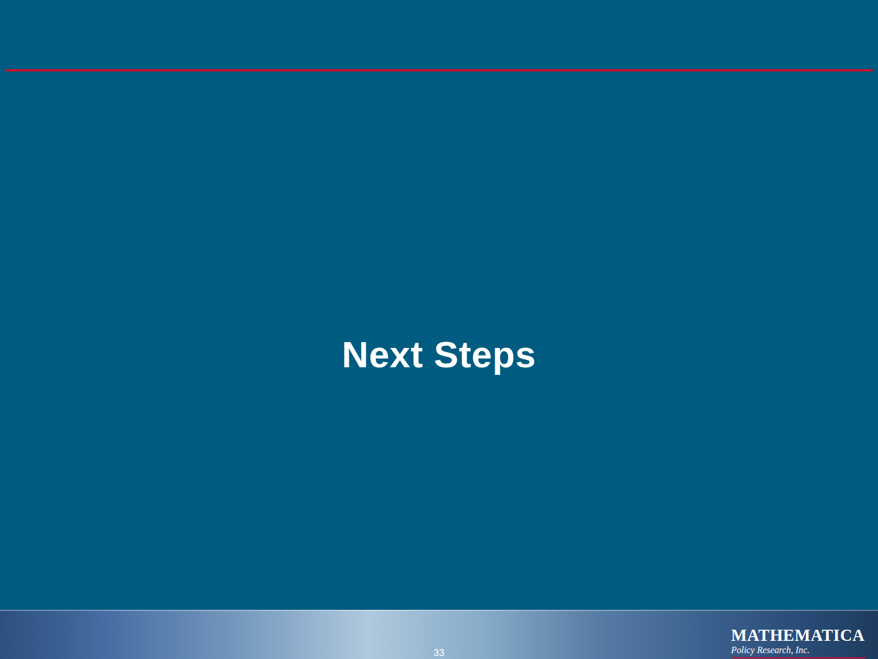Next Steps
33
MATHEMATICA
Policy Research, Inc.